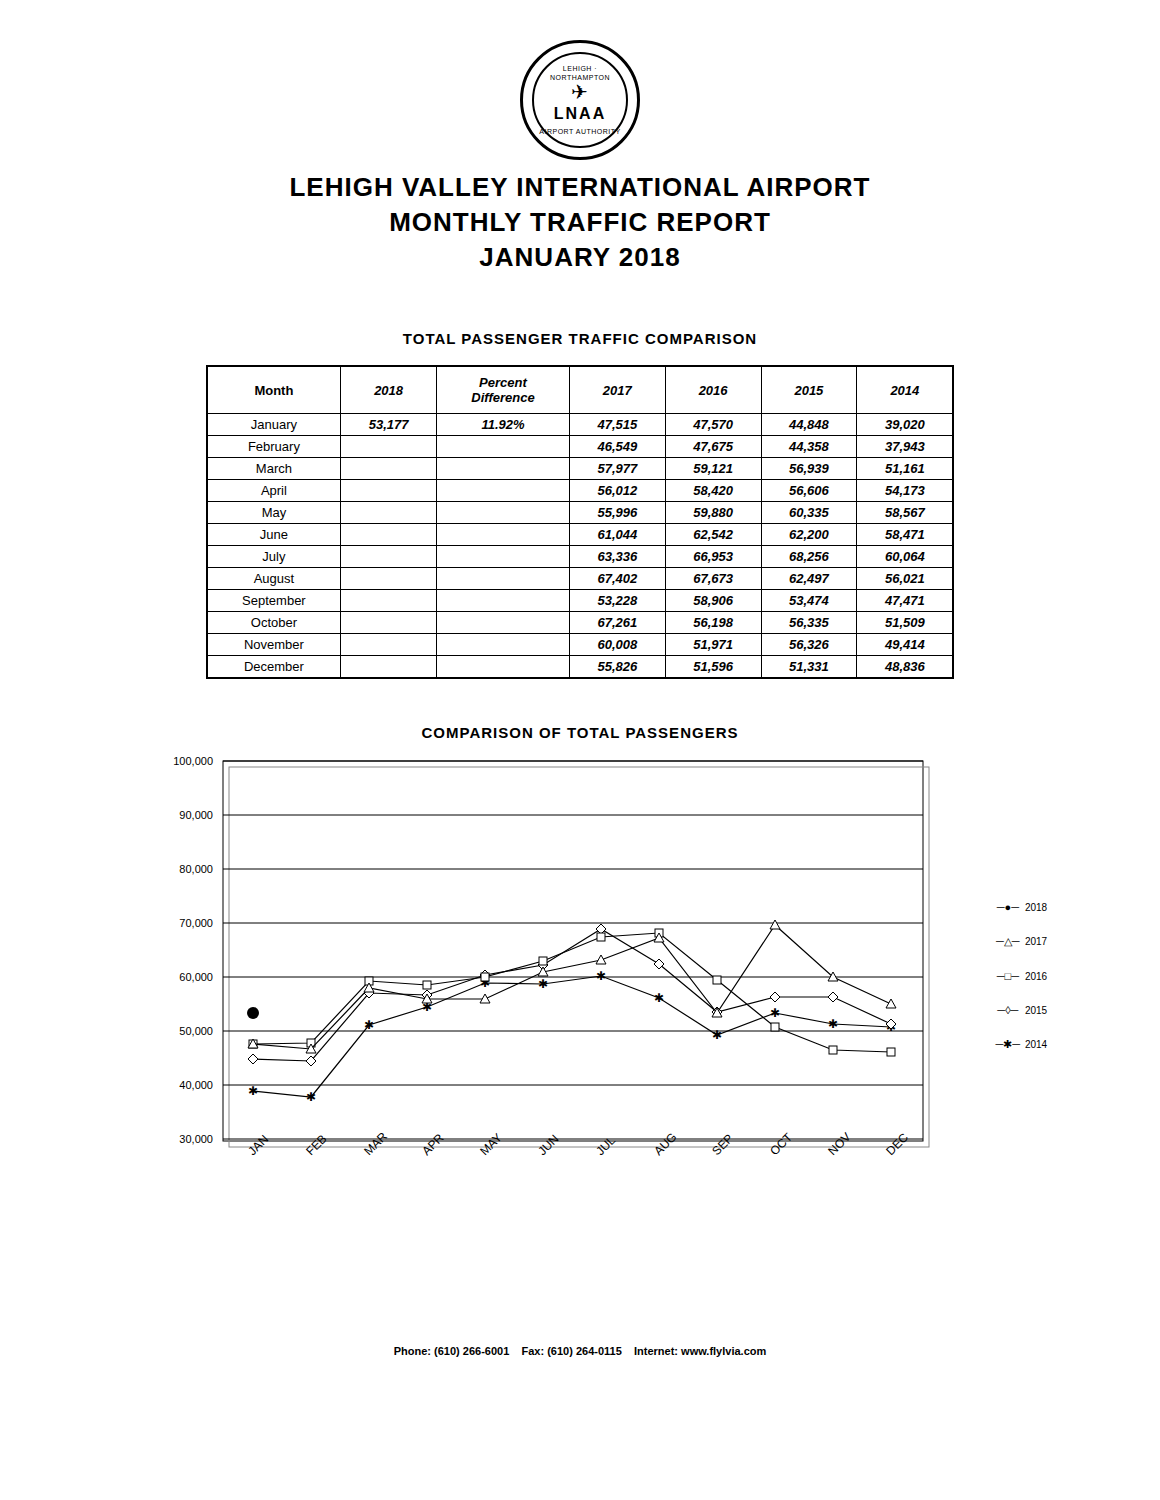LEHIGH · NORTHAMPTON
✈
LNAA
AIRPORT AUTHORITY
LEHIGH VALLEY INTERNATIONAL AIRPORT
MONTHLY TRAFFIC REPORT
JANUARY 2018
TOTAL PASSENGER TRAFFIC COMPARISON
| Month | 2018 | Percent Difference | 2017 | 2016 | 2015 | 2014 |
| --- | --- | --- | --- | --- | --- | --- |
| January | 53,177 | 11.92% | 47,515 | 47,570 | 44,848 | 39,020 |
| February | | | 46,549 | 47,675 | 44,358 | 37,943 |
| March | | | 57,977 | 59,121 | 56,939 | 51,161 |
| April | | | 56,012 | 58,420 | 56,606 | 54,173 |
| May | | | 55,996 | 59,880 | 60,335 | 58,567 |
| June | | | 61,044 | 62,542 | 62,200 | 58,471 |
| July | | | 63,336 | 66,953 | 68,256 | 60,064 |
| August | | | 67,402 | 67,673 | 62,497 | 56,021 |
| September | | | 53,228 | 58,906 | 53,474 | 47,471 |
| October | | | 67,261 | 56,198 | 56,335 | 51,509 |
| November | | | 60,008 | 51,971 | 56,326 | 49,414 |
| December | | | 55,826 | 51,596 | 51,331 | 48,836 |
COMPARISON OF TOTAL PASSENGERS
100,000 90,000 80,000 70,000 60,000 50,000 40,000 30,000 JAN FEB MAR APR MAY JUN JUL AUG SEP OCT NOV DEC ✱ ✱ ✱ ✱ ✱ ✱ ✱ ✱ ✱ ✱ ✱ ✱
─●─2018
─△─2017
─□─2016
─◊─2015
─✱─2014
Phone: (610) 266-6001 Fax: (610) 264-0115 Internet: www.flylvia.com